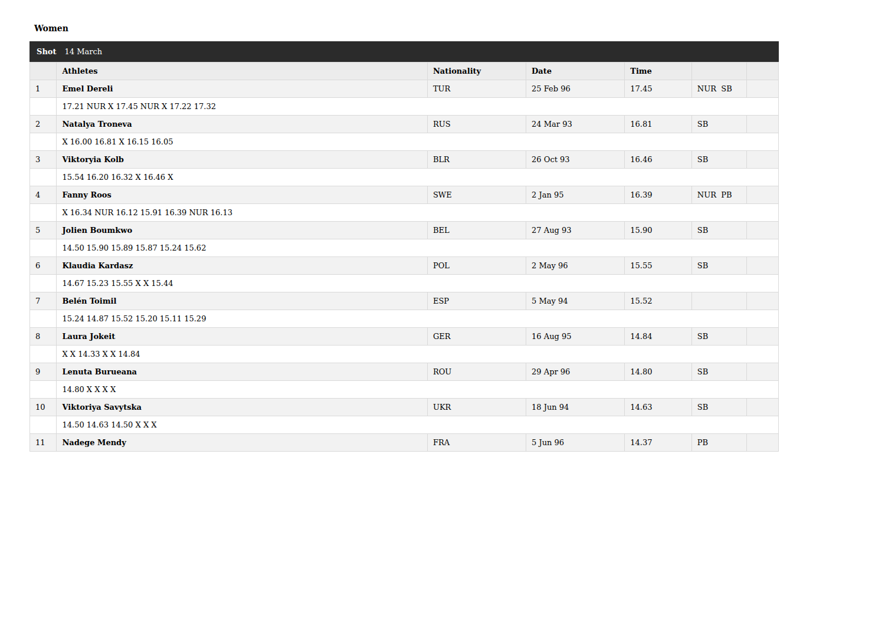Women
Shot 14 March
| | Athletes | Nationality | Date | Time | | |
| --- | --- | --- | --- | --- | --- | --- |
| 1 | Emel Dereli | TUR | 25 Feb 96 | 17.45 | NUR SB | |
| | 17.21 NUR X 17.45 NUR X 17.22 17.32 |
| 2 | Natalya Troneva | RUS | 24 Mar 93 | 16.81 | SB | |
| | X 16.00 16.81 X 16.15 16.05 |
| 3 | Viktoryia Kolb | BLR | 26 Oct 93 | 16.46 | SB | |
| | 15.54 16.20 16.32 X 16.46 X |
| 4 | Fanny Roos | SWE | 2 Jan 95 | 16.39 | NUR PB | |
| | X 16.34 NUR 16.12 15.91 16.39 NUR 16.13 |
| 5 | Jolien Boumkwo | BEL | 27 Aug 93 | 15.90 | SB | |
| | 14.50 15.90 15.89 15.87 15.24 15.62 |
| 6 | Klaudia Kardasz | POL | 2 May 96 | 15.55 | SB | |
| | 14.67 15.23 15.55 X X 15.44 |
| 7 | Belén Toimil | ESP | 5 May 94 | 15.52 | | |
| | 15.24 14.87 15.52 15.20 15.11 15.29 |
| 8 | Laura Jokeit | GER | 16 Aug 95 | 14.84 | SB | |
| | X X 14.33 X X 14.84 |
| 9 | Lenuta Burueana | ROU | 29 Apr 96 | 14.80 | SB | |
| | 14.80 X X X X |
| 10 | Viktoriya Savytska | UKR | 18 Jun 94 | 14.63 | SB | |
| | 14.50 14.63 14.50 X X X |
| 11 | Nadege Mendy | FRA | 5 Jun 96 | 14.37 | PB | |